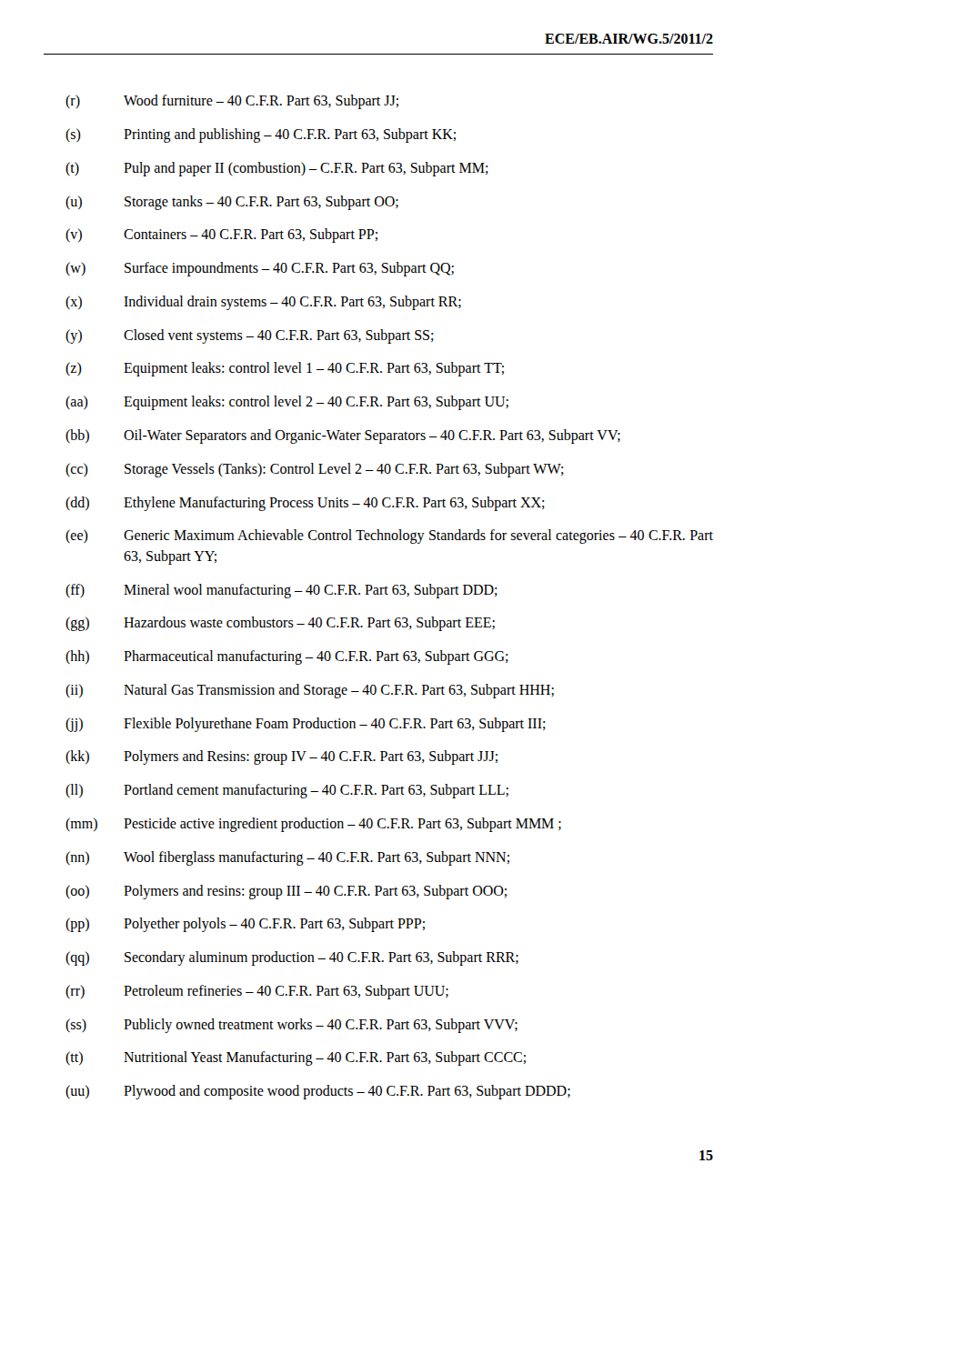ECE/EB.AIR/WG.5/2011/2
(r) Wood furniture – 40 C.F.R. Part 63, Subpart JJ;
(s) Printing and publishing – 40 C.F.R. Part 63, Subpart KK;
(t) Pulp and paper II (combustion) – C.F.R. Part 63, Subpart MM;
(u) Storage tanks – 40 C.F.R. Part 63, Subpart OO;
(v) Containers – 40 C.F.R. Part 63, Subpart PP;
(w) Surface impoundments – 40 C.F.R. Part 63, Subpart QQ;
(x) Individual drain systems – 40 C.F.R. Part 63, Subpart RR;
(y) Closed vent systems – 40 C.F.R. Part 63, Subpart SS;
(z) Equipment leaks: control level 1 – 40 C.F.R. Part 63, Subpart TT;
(aa) Equipment leaks: control level 2 – 40 C.F.R. Part 63, Subpart UU;
(bb) Oil-Water Separators and Organic-Water Separators – 40 C.F.R. Part 63, Subpart VV;
(cc) Storage Vessels (Tanks): Control Level 2 – 40 C.F.R. Part 63, Subpart WW;
(dd) Ethylene Manufacturing Process Units – 40 C.F.R. Part 63, Subpart XX;
(ee) Generic Maximum Achievable Control Technology Standards for several categories – 40 C.F.R. Part 63, Subpart YY;
(ff) Mineral wool manufacturing – 40 C.F.R. Part 63, Subpart DDD;
(gg) Hazardous waste combustors – 40 C.F.R. Part 63, Subpart EEE;
(hh) Pharmaceutical manufacturing – 40 C.F.R. Part 63, Subpart GGG;
(ii) Natural Gas Transmission and Storage – 40 C.F.R. Part 63, Subpart HHH;
(jj) Flexible Polyurethane Foam Production – 40 C.F.R. Part 63, Subpart III;
(kk) Polymers and Resins: group IV – 40 C.F.R. Part 63, Subpart JJJ;
(ll) Portland cement manufacturing – 40 C.F.R. Part 63, Subpart LLL;
(mm) Pesticide active ingredient production – 40 C.F.R. Part 63, Subpart MMM ;
(nn) Wool fiberglass manufacturing – 40 C.F.R. Part 63, Subpart NNN;
(oo) Polymers and resins: group III – 40 C.F.R. Part 63, Subpart OOO;
(pp) Polyether polyols – 40 C.F.R. Part 63, Subpart PPP;
(qq) Secondary aluminum production – 40 C.F.R. Part 63, Subpart RRR;
(rr) Petroleum refineries – 40 C.F.R. Part 63, Subpart UUU;
(ss) Publicly owned treatment works – 40 C.F.R. Part 63, Subpart VVV;
(tt) Nutritional Yeast Manufacturing – 40 C.F.R. Part 63, Subpart CCCC;
(uu) Plywood and composite wood products – 40 C.F.R. Part 63, Subpart DDDD;
15